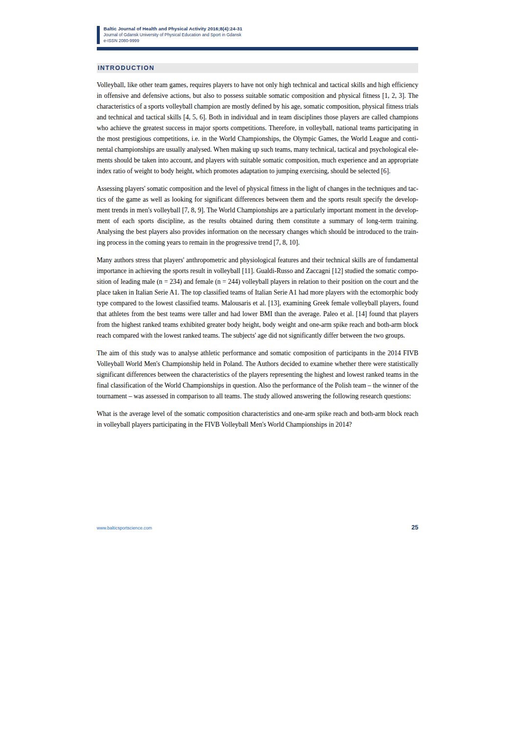Baltic Journal of Health and Physical Activity 2016;8(4):24-31
Journal of Gdansk University of Physical Education and Sport in Gdansk
e-ISSN 2080-9999
INTRODUCTION
Volleyball, like other team games, requires players to have not only high technical and tactical skills and high efficiency in offensive and defensive actions, but also to possess suitable somatic composition and physical fitness [1, 2, 3]. The characteristics of a sports volleyball champion are mostly defined by his age, somatic composition, physical fitness trials and technical and tactical skills [4, 5, 6]. Both in individual and in team disciplines those players are called champions who achieve the greatest success in major sports competitions. Therefore, in volleyball, national teams participating in the most prestigious competitions, i.e. in the World Championships, the Olympic Games, the World League and continental championships are usually analysed. When making up such teams, many technical, tactical and psychological elements should be taken into account, and players with suitable somatic composition, much experience and an appropriate index ratio of weight to body height, which promotes adaptation to jumping exercising, should be selected [6].
Assessing players' somatic composition and the level of physical fitness in the light of changes in the techniques and tactics of the game as well as looking for significant differences between them and the sports result specify the development trends in men's volleyball [7, 8, 9]. The World Championships are a particularly important moment in the development of each sports discipline, as the results obtained during them constitute a summary of long-term training. Analysing the best players also provides information on the necessary changes which should be introduced to the training process in the coming years to remain in the progressive trend [7, 8, 10].
Many authors stress that players' anthropometric and physiological features and their technical skills are of fundamental importance in achieving the sports result in volleyball [11]. Gualdi-Russo and Zaccagni [12] studied the somatic composition of leading male (n = 234) and female (n = 244) volleyball players in relation to their position on the court and the place taken in Italian Serie A1. The top classified teams of Italian Serie A1 had more players with the ectomorphic body type compared to the lowest classified teams. Malousaris et al. [13], examining Greek female volleyball players, found that athletes from the best teams were taller and had lower BMI than the average. Paleo et al. [14] found that players from the highest ranked teams exhibited greater body height, body weight and one-arm spike reach and both-arm block reach compared with the lowest ranked teams. The subjects' age did not significantly differ between the two groups.
The aim of this study was to analyse athletic performance and somatic composition of participants in the 2014 FIVB Volleyball World Men's Championship held in Poland. The Authors decided to examine whether there were statistically significant differences between the characteristics of the players representing the highest and lowest ranked teams in the final classification of the World Championships in question. Also the performance of the Polish team – the winner of the tournament – was assessed in comparison to all teams. The study allowed answering the following research questions:
What is the average level of the somatic composition characteristics and one-arm spike reach and both-arm block reach in volleyball players participating in the FIVB Volleyball Men's World Championships in 2014?
www.balticsportscience.com
25